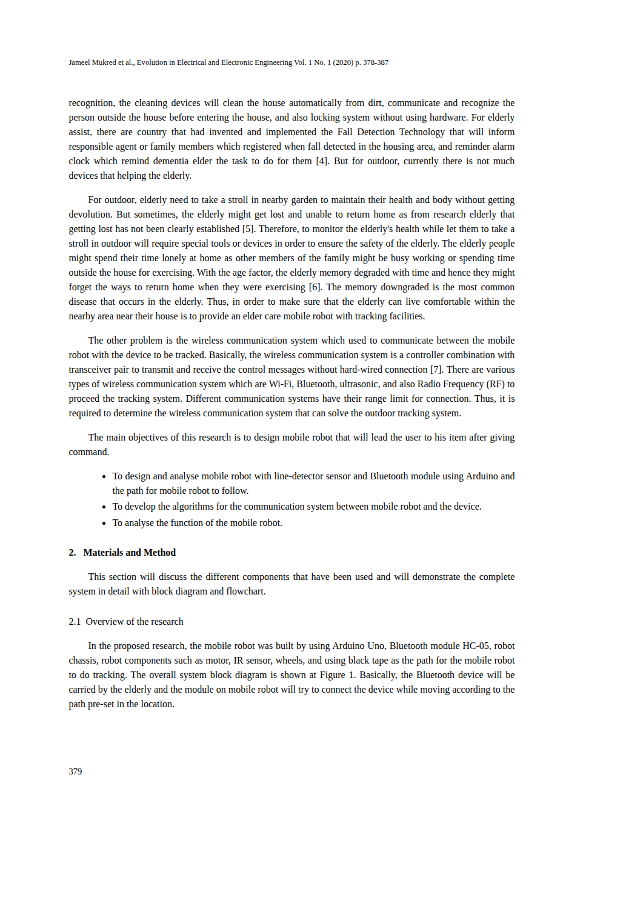Jameel Mukred et al., Evolution in Electrical and Electronic Engineering Vol. 1 No. 1 (2020) p. 378-387
recognition, the cleaning devices will clean the house automatically from dirt, communicate and recognize the person outside the house before entering the house, and also locking system without using hardware. For elderly assist, there are country that had invented and implemented the Fall Detection Technology that will inform responsible agent or family members which registered when fall detected in the housing area, and reminder alarm clock which remind dementia elder the task to do for them [4]. But for outdoor, currently there is not much devices that helping the elderly.
For outdoor, elderly need to take a stroll in nearby garden to maintain their health and body without getting devolution. But sometimes, the elderly might get lost and unable to return home as from research elderly that getting lost has not been clearly established [5]. Therefore, to monitor the elderly's health while let them to take a stroll in outdoor will require special tools or devices in order to ensure the safety of the elderly. The elderly people might spend their time lonely at home as other members of the family might be busy working or spending time outside the house for exercising. With the age factor, the elderly memory degraded with time and hence they might forget the ways to return home when they were exercising [6]. The memory downgraded is the most common disease that occurs in the elderly. Thus, in order to make sure that the elderly can live comfortable within the nearby area near their house is to provide an elder care mobile robot with tracking facilities.
The other problem is the wireless communication system which used to communicate between the mobile robot with the device to be tracked. Basically, the wireless communication system is a controller combination with transceiver pair to transmit and receive the control messages without hard-wired connection [7]. There are various types of wireless communication system which are Wi-Fi, Bluetooth, ultrasonic, and also Radio Frequency (RF) to proceed the tracking system. Different communication systems have their range limit for connection. Thus, it is required to determine the wireless communication system that can solve the outdoor tracking system.
The main objectives of this research is to design mobile robot that will lead the user to his item after giving command.
To design and analyse mobile robot with line-detector sensor and Bluetooth module using Arduino and the path for mobile robot to follow.
To develop the algorithms for the communication system between mobile robot and the device.
To analyse the function of the mobile robot.
2. Materials and Method
This section will discuss the different components that have been used and will demonstrate the complete system in detail with block diagram and flowchart.
2.1 Overview of the research
In the proposed research, the mobile robot was built by using Arduino Uno, Bluetooth module HC-05, robot chassis, robot components such as motor, IR sensor, wheels, and using black tape as the path for the mobile robot to do tracking. The overall system block diagram is shown at Figure 1. Basically, the Bluetooth device will be carried by the elderly and the module on mobile robot will try to connect the device while moving according to the path pre-set in the location.
379